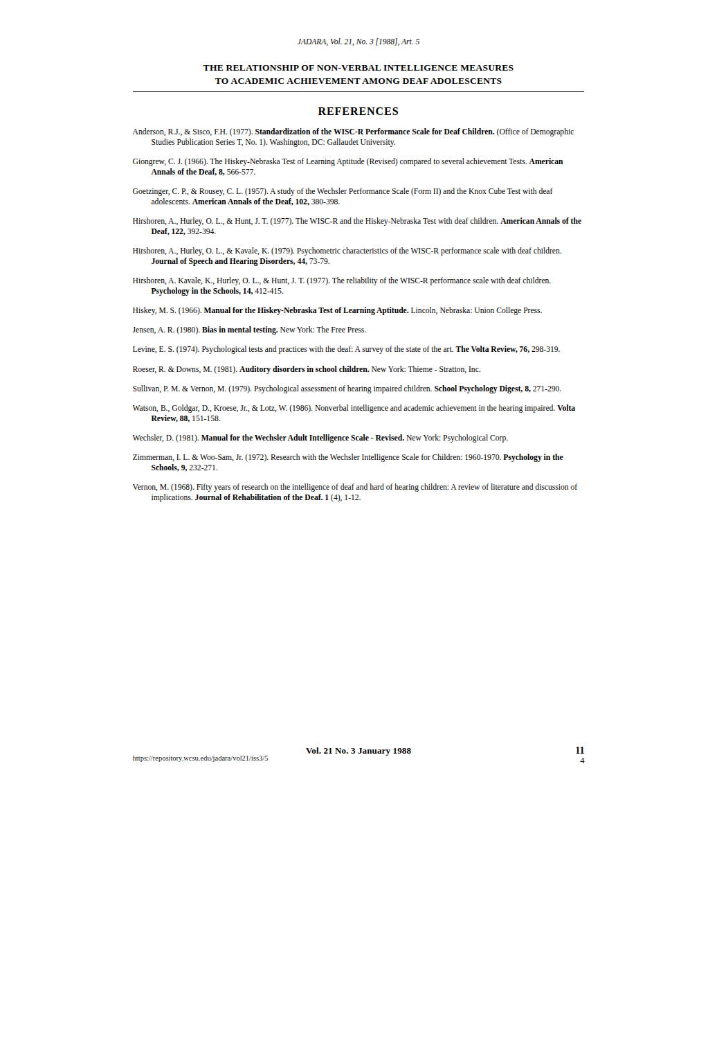JADARA, Vol. 21, No. 3 [1988], Art. 5
The Relationship of Non-Verbal Intelligence Measures
to Academic Achievement Among Deaf Adolescents
REFERENCES
Anderson, R.J., & Sisco, F.H. (1977). Standardization of the WISC-R Performance Scale for Deaf Children. (Office of Demographic Studies Publication Series T, No. 1). Washington, DC: Gallaudet University.
Giongrew, C. J. (1966). The Hiskey-Nebraska Test of Learning Aptitude (Revised) compared to several achievement Tests. American Annals of the Deaf, 8, 566-577.
Goetzinger, C. P., & Rousey, C. L. (1957). A study of the Wechsler Performance Scale (Form II) and the Knox Cube Test with deaf adolescents. American Annals of the Deaf, 102, 380-398.
Hirshoren, A., Hurley, O. L., & Hunt, J. T. (1977). The WISC-R and the Hiskey-Nebraska Test with deaf children. American Annals of the Deaf, 122, 392-394.
Hirshoren, A., Hurley, O. L., & Kavale, K. (1979). Psychometric characteristics of the WISC-R performance scale with deaf children. Journal of Speech and Hearing Disorders, 44, 73-79.
Hirshoren, A. Kavale, K., Hurley, O. L., & Hunt, J. T. (1977). The reliability of the WISC-R performance scale with deaf children. Psychology in the Schools, 14, 412-415.
Hiskey, M. S. (1966). Manual for the Hiskey-Nebraska Test of Learning Aptitude. Lincoln, Nebraska: Union College Press.
Jensen, A. R. (1980). Bias in mental testing. New York: The Free Press.
Levine, E. S. (1974). Psychological tests and practices with the deaf: A survey of the state of the art. The Volta Review, 76, 298-319.
Roeser, R. & Downs, M. (1981). Auditory disorders in school children. New York: Thieme - Stratton, Inc.
Sullivan, P. M. & Vernon, M. (1979). Psychological assessment of hearing impaired children. School Psychology Digest, 8, 271-290.
Watson, B., Goldgar, D., Kroese, Jr., & Lotz, W. (1986). Nonverbal intelligence and academic achievement in the hearing impaired. Volta Review, 88, 151-158.
Wechsler, D. (1981). Manual for the Wechsler Adult Intelligence Scale - Revised. New York: Psychological Corp.
Zimmerman, I. L. & Woo-Sam, Jr. (1972). Research with the Wechsler Intelligence Scale for Children: 1960-1970. Psychology in the Schools, 9, 232-271.
Vernon, M. (1968). Fifty years of research on the intelligence of deaf and hard of hearing children: A review of literature and discussion of implications. Journal of Rehabilitation of the Deaf. 1 (4), 1-12.
Vol. 21 No. 3 January 1988
11
https://repository.wcsu.edu/jadara/vol21/iss3/5
4